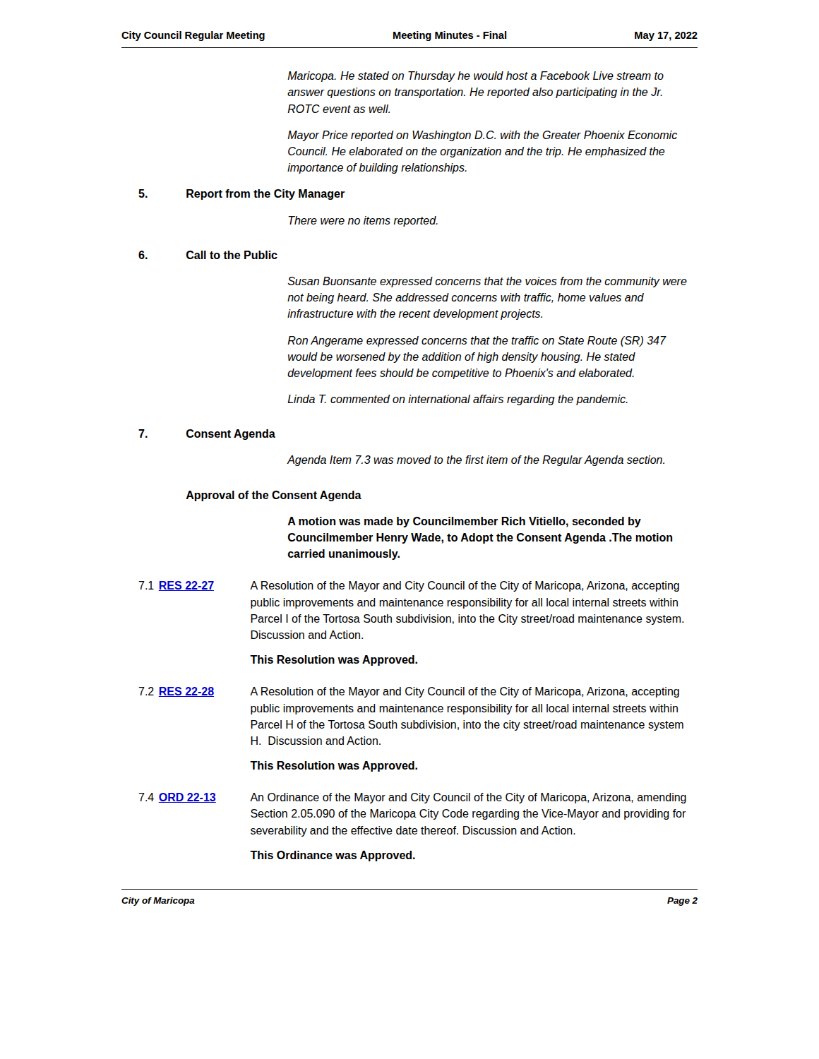City Council Regular Meeting
Meeting Minutes - Final
May 17, 2022
Maricopa. He stated on Thursday he would host a Facebook Live stream to answer questions on transportation. He reported also participating in the Jr. ROTC event as well.
Mayor Price reported on Washington D.C. with the Greater Phoenix Economic Council. He elaborated on the organization and the trip. He emphasized the importance of building relationships.
5.
Report from the City Manager
There were no items reported.
6.
Call to the Public
Susan Buonsante expressed concerns that the voices from the community were not being heard. She addressed concerns with traffic, home values and infrastructure with the recent development projects.
Ron Angerame expressed concerns that the traffic on State Route (SR) 347 would be worsened by the addition of high density housing. He stated development fees should be competitive to Phoenix's and elaborated.
Linda T. commented on international affairs regarding the pandemic.
7.
Consent Agenda
Agenda Item 7.3 was moved to the first item of the Regular Agenda section.
Approval of the Consent Agenda
A motion was made by Councilmember Rich Vitiello, seconded by Councilmember Henry Wade, to Adopt the Consent Agenda .The motion carried unanimously.
7.1
RES 22-27
A Resolution of the Mayor and City Council of the City of Maricopa, Arizona, accepting public improvements and maintenance responsibility for all local internal streets within Parcel I of the Tortosa South subdivision, into the City street/road maintenance system. Discussion and Action.
This Resolution was Approved.
7.2
RES 22-28
A Resolution of the Mayor and City Council of the City of Maricopa, Arizona, accepting public improvements and maintenance responsibility for all local internal streets within Parcel H of the Tortosa South subdivision, into the city street/road maintenance system H. Discussion and Action.
This Resolution was Approved.
7.4
ORD 22-13
An Ordinance of the Mayor and City Council of the City of Maricopa, Arizona, amending Section 2.05.090 of the Maricopa City Code regarding the Vice-Mayor and providing for severability and the effective date thereof. Discussion and Action.
This Ordinance was Approved.
City of Maricopa
Page 2